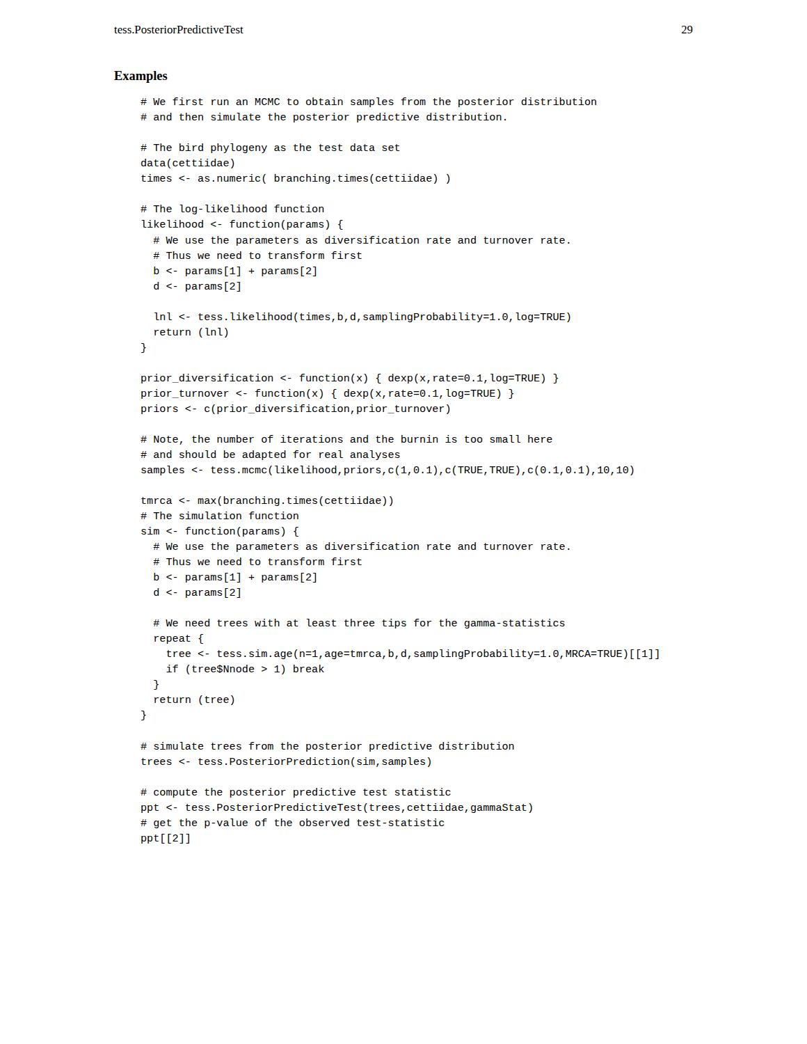tess.PosteriorPredictiveTest 29
Examples
# We first run an MCMC to obtain samples from the posterior distribution
# and then simulate the posterior predictive distribution.

# The bird phylogeny as the test data set
data(cettiidae)
times <- as.numeric( branching.times(cettiidae) )

# The log-likelihood function
likelihood <- function(params) {
  # We use the parameters as diversification rate and turnover rate.
  # Thus we need to transform first
  b <- params[1] + params[2]
  d <- params[2]

  lnl <- tess.likelihood(times,b,d,samplingProbability=1.0,log=TRUE)
  return (lnl)
}

prior_diversification <- function(x) { dexp(x,rate=0.1,log=TRUE) }
prior_turnover <- function(x) { dexp(x,rate=0.1,log=TRUE) }
priors <- c(prior_diversification,prior_turnover)

# Note, the number of iterations and the burnin is too small here
# and should be adapted for real analyses
samples <- tess.mcmc(likelihood,priors,c(1,0.1),c(TRUE,TRUE),c(0.1,0.1),10,10)

tmrca <- max(branching.times(cettiidae))
# The simulation function
sim <- function(params) {
  # We use the parameters as diversification rate and turnover rate.
  # Thus we need to transform first
  b <- params[1] + params[2]
  d <- params[2]

  # We need trees with at least three tips for the gamma-statistics
  repeat {
    tree <- tess.sim.age(n=1,age=tmrca,b,d,samplingProbability=1.0,MRCA=TRUE)[[1]]
    if (tree$Nnode > 1) break
  }
  return (tree)
}

# simulate trees from the posterior predictive distribution
trees <- tess.PosteriorPrediction(sim,samples)

# compute the posterior predictive test statistic
ppt <- tess.PosteriorPredictiveTest(trees,cettiidae,gammaStat)
# get the p-value of the observed test-statistic
ppt[[2]]